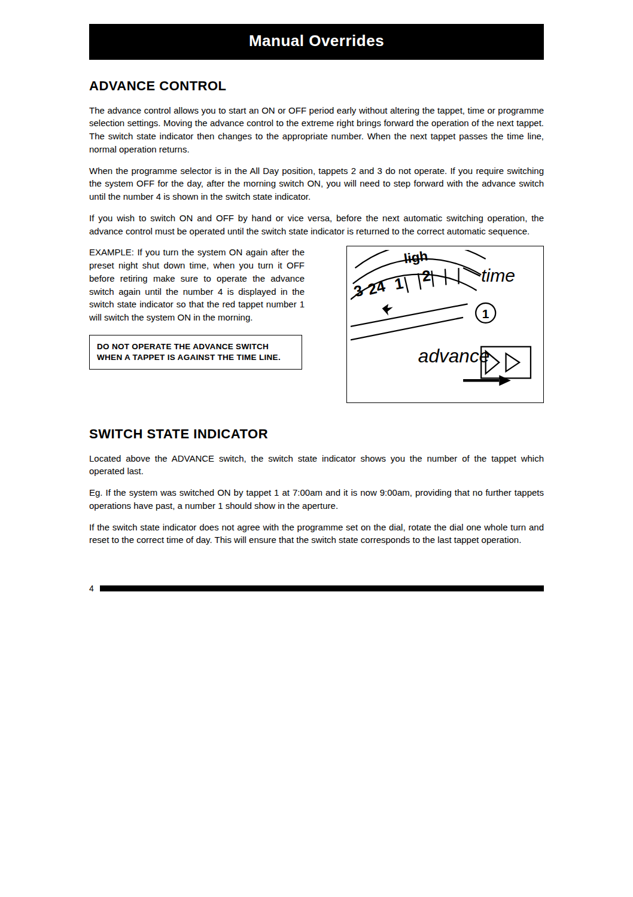Manual Overrides
ADVANCE CONTROL
The advance control allows you to start an ON or OFF period early without altering the tappet, time or programme selection settings. Moving the advance control to the extreme right brings forward the operation of the next tappet. The switch state indicator then changes to the appropriate number. When the next tappet passes the time line, normal operation returns.
When the programme selector is in the All Day position, tappets 2 and 3 do not operate. If you require switching the system OFF for the day, after the morning switch ON, you will need to step forward with the advance switch until the number 4 is shown in the switch state indicator.
If you wish to switch ON and OFF by hand or vice versa, before the next automatic switching operation, the advance control must be operated until the switch state indicator is returned to the correct automatic sequence.
3 24 1 2 ligh time 1 advance
EXAMPLE: If you turn the system ON again after the preset night shut down time, when you turn it OFF before retiring make sure to operate the advance switch again until the number 4 is displayed in the switch state indicator so that the red tappet number 1 will switch the system ON in the morning.
Do not operate the advance switch when a tappet is against the time line.
SWITCH STATE INDICATOR
Located above the ADVANCE switch, the switch state indicator shows you the number of the tappet which operated last.
Eg. If the system was switched ON by tappet 1 at 7:00am and it is now 9:00am, providing that no further tappets operations have past, a number 1 should show in the aperture.
If the switch state indicator does not agree with the programme set on the dial, rotate the dial one whole turn and reset to the correct time of day. This will ensure that the switch state corresponds to the last tappet operation.
4